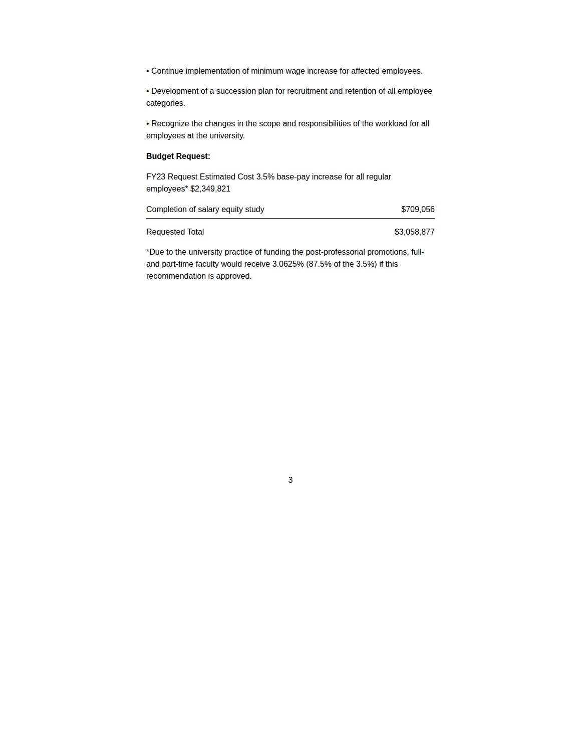• Continue implementation of minimum wage increase for affected employees.
• Development of a succession plan for recruitment and retention of all employee categories.
• Recognize the changes in the scope and responsibilities of the workload for all employees at the university.
Budget Request:
FY23 Request Estimated Cost 3.5% base-pay increase for all regular employees* $2,349,821
Completion of salary equity study $709,056
Requested Total $3,058,877
*Due to the university practice of funding the post-professorial promotions, full- and part-time faculty would receive 3.0625% (87.5% of the 3.5%) if this recommendation is approved.
3